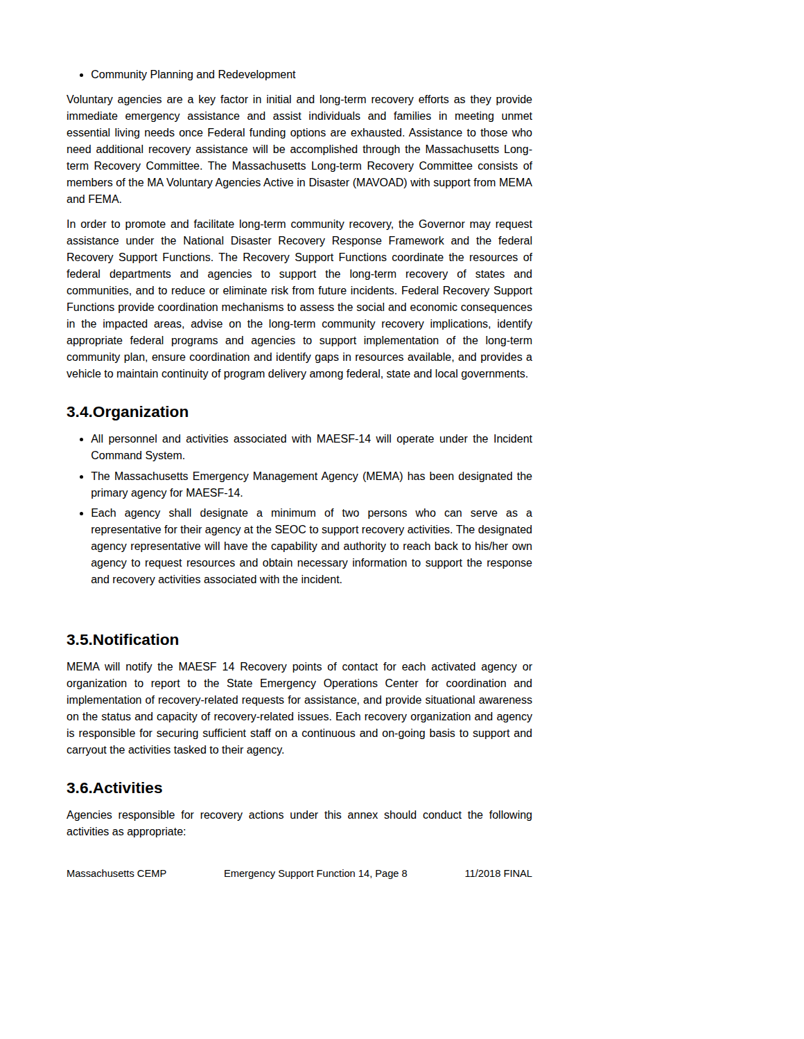Community Planning and Redevelopment
Voluntary agencies are a key factor in initial and long-term recovery efforts as they provide immediate emergency assistance and assist individuals and families in meeting unmet essential living needs once Federal funding options are exhausted. Assistance to those who need additional recovery assistance will be accomplished through the Massachusetts Long-term Recovery Committee. The Massachusetts Long-term Recovery Committee consists of members of the MA Voluntary Agencies Active in Disaster (MAVOAD) with support from MEMA and FEMA.
In order to promote and facilitate long-term community recovery, the Governor may request assistance under the National Disaster Recovery Response Framework and the federal Recovery Support Functions. The Recovery Support Functions coordinate the resources of federal departments and agencies to support the long-term recovery of states and communities, and to reduce or eliminate risk from future incidents. Federal Recovery Support Functions provide coordination mechanisms to assess the social and economic consequences in the impacted areas, advise on the long-term community recovery implications, identify appropriate federal programs and agencies to support implementation of the long-term community plan, ensure coordination and identify gaps in resources available, and provides a vehicle to maintain continuity of program delivery among federal, state and local governments.
3.4. Organization
All personnel and activities associated with MAESF-14 will operate under the Incident Command System.
The Massachusetts Emergency Management Agency (MEMA) has been designated the primary agency for MAESF-14.
Each agency shall designate a minimum of two persons who can serve as a representative for their agency at the SEOC to support recovery activities. The designated agency representative will have the capability and authority to reach back to his/her own agency to request resources and obtain necessary information to support the response and recovery activities associated with the incident.
3.5. Notification
MEMA will notify the MAESF 14 Recovery points of contact for each activated agency or organization to report to the State Emergency Operations Center for coordination and implementation of recovery-related requests for assistance, and provide situational awareness on the status and capacity of recovery-related issues. Each recovery organization and agency is responsible for securing sufficient staff on a continuous and on-going basis to support and carryout the activities tasked to their agency.
3.6. Activities
Agencies responsible for recovery actions under this annex should conduct the following activities as appropriate:
Massachusetts CEMP
Emergency Support Function 14, Page 8
11/2018 FINAL